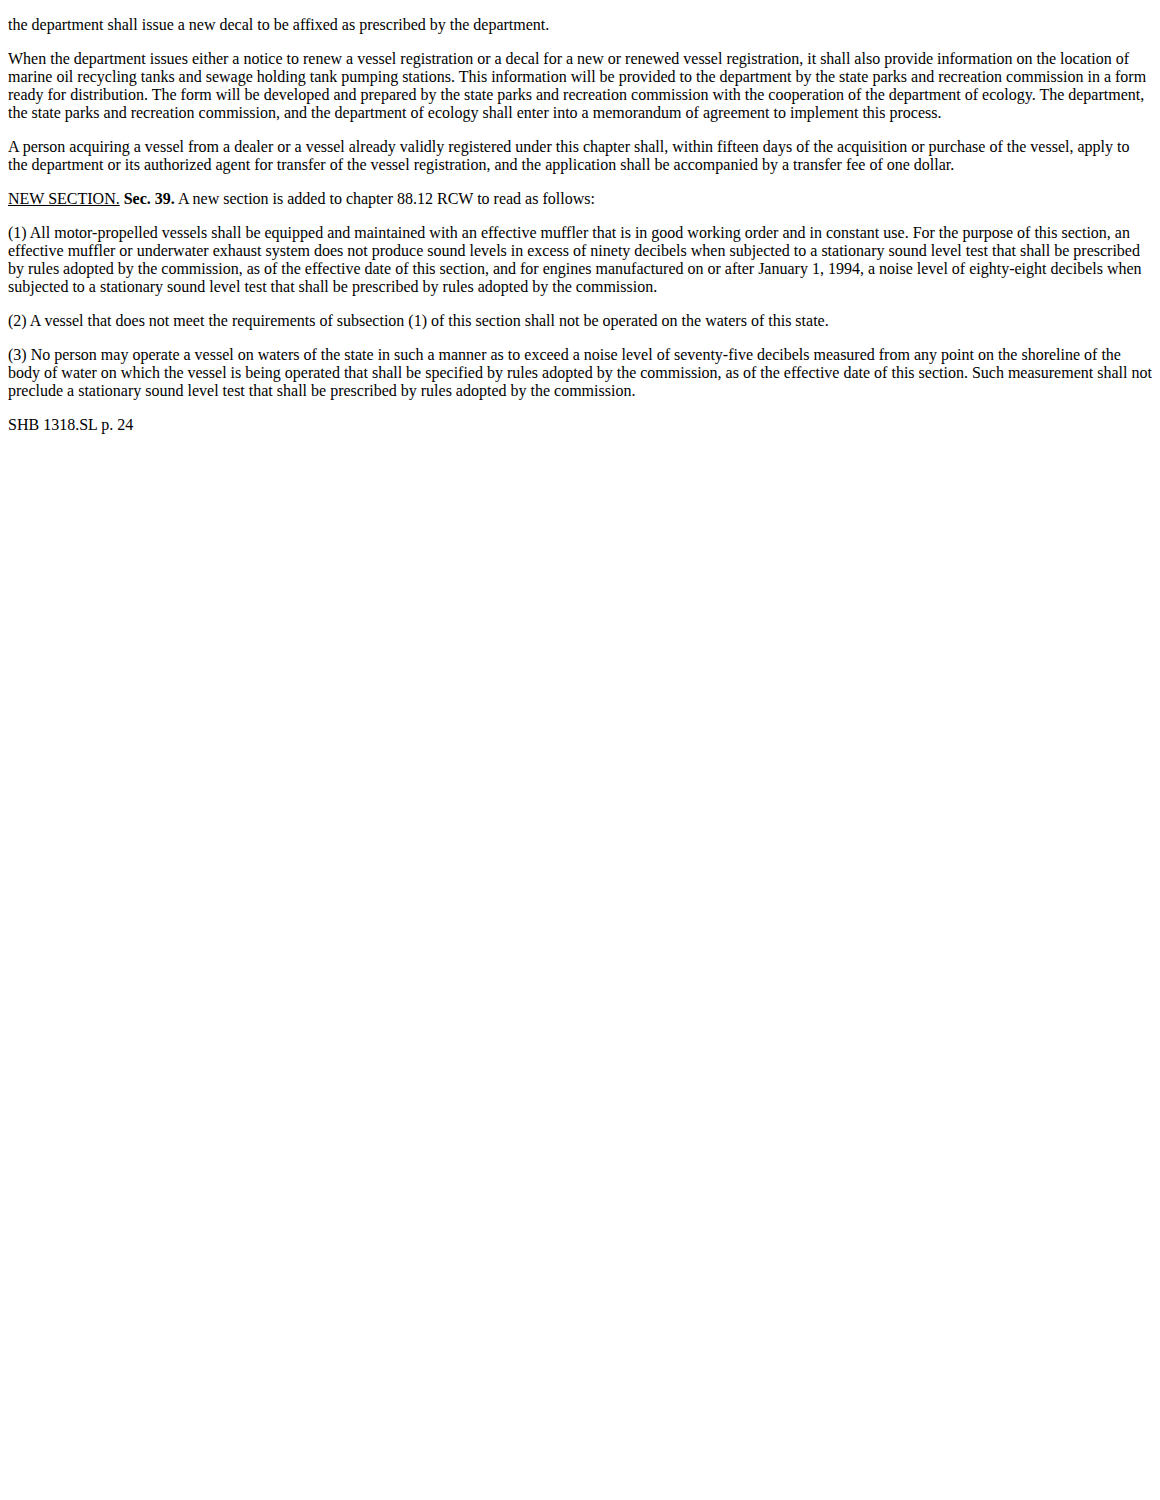the department shall issue a new decal to be affixed as prescribed by the department.
When the department issues either a notice to renew a vessel registration or a decal for a new or renewed vessel registration, it shall also provide information on the location of marine oil recycling tanks and sewage holding tank pumping stations. This information will be provided to the department by the state parks and recreation commission in a form ready for distribution. The form will be developed and prepared by the state parks and recreation commission with the cooperation of the department of ecology. The department, the state parks and recreation commission, and the department of ecology shall enter into a memorandum of agreement to implement this process.
A person acquiring a vessel from a dealer or a vessel already validly registered under this chapter shall, within fifteen days of the acquisition or purchase of the vessel, apply to the department or its authorized agent for transfer of the vessel registration, and the application shall be accompanied by a transfer fee of one dollar.
NEW SECTION. Sec. 39. A new section is added to chapter 88.12 RCW to read as follows:
(1) All motor-propelled vessels shall be equipped and maintained with an effective muffler that is in good working order and in constant use. For the purpose of this section, an effective muffler or underwater exhaust system does not produce sound levels in excess of ninety decibels when subjected to a stationary sound level test that shall be prescribed by rules adopted by the commission, as of the effective date of this section, and for engines manufactured on or after January 1, 1994, a noise level of eighty-eight decibels when subjected to a stationary sound level test that shall be prescribed by rules adopted by the commission.
(2) A vessel that does not meet the requirements of subsection (1) of this section shall not be operated on the waters of this state.
(3) No person may operate a vessel on waters of the state in such a manner as to exceed a noise level of seventy-five decibels measured from any point on the shoreline of the body of water on which the vessel is being operated that shall be specified by rules adopted by the commission, as of the effective date of this section. Such measurement shall not preclude a stationary sound level test that shall be prescribed by rules adopted by the commission.
SHB 1318.SL p. 24